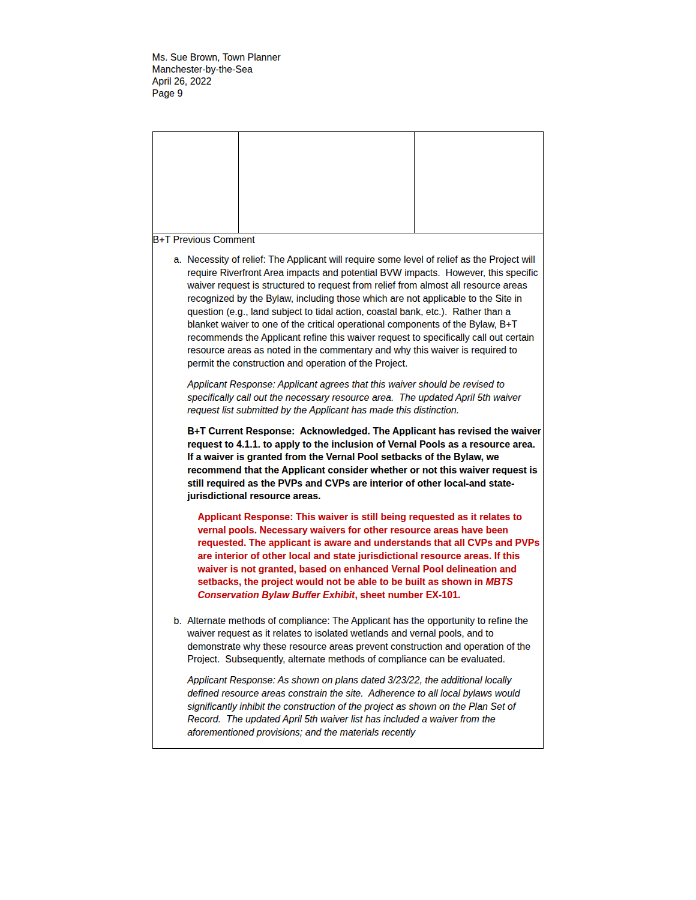Ms. Sue Brown, Town Planner
Manchester-by-the-Sea
April 26, 2022
Page 9
| B+T Previous Comment Necessity of relief: The Applicant will require some level of relief as the Project will require Riverfront Area impacts and potential BVW impacts. However, this specific waiver request is structured to request from relief from almost all resource areas recognized by the Bylaw, including those which are not applicable to the Site in question (e.g., land subject to tidal action, coastal bank, etc.). Rather than a blanket waiver to one of the critical operational components of the Bylaw, B+T recommends the Applicant refine this waiver request to specifically call out certain resource areas as noted in the commentary and why this waiver is required to permit the construction and operation of the Project. Applicant Response: Applicant agrees that this waiver should be revised to specifically call out the necessary resource area. The updated April 5th waiver request list submitted by the Applicant has made this distinction. B+T Current Response: Acknowledged. The Applicant has revised the waiver request to 4.1.1. to apply to the inclusion of Vernal Pools as a resource area. If a waiver is granted from the Vernal Pool setbacks of the Bylaw, we recommend that the Applicant consider whether or not this waiver request is still required as the PVPs and CVPs are interior of other local-and state-jurisdictional resource areas. Applicant Response: This waiver is still being requested as it relates to vernal pools. Necessary waivers for other resource areas have been requested. The applicant is aware and understands that all CVPs and PVPs are interior of other local and state jurisdictional resource areas. If this waiver is not granted, based on enhanced Vernal Pool delineation and setbacks, the project would not be able to be built as shown in MBTS Conservation Bylaw Buffer Exhibit , sheet number EX-101. Alternate methods of compliance: The Applicant has the opportunity to refine the waiver request as it relates to isolated wetlands and vernal pools, and to demonstrate why these resource areas prevent construction and operation of the Project. Subsequently, alternate methods of compliance can be evaluated. Applicant Response: As shown on plans dated 3/23/22, the additional locally defined resource areas constrain the site. Adherence to all local bylaws would significantly inhibit the construction of the project as shown on the Plan Set of Record. The updated April 5th waiver list has included a waiver from the aforementioned provisions; and the materials recently |